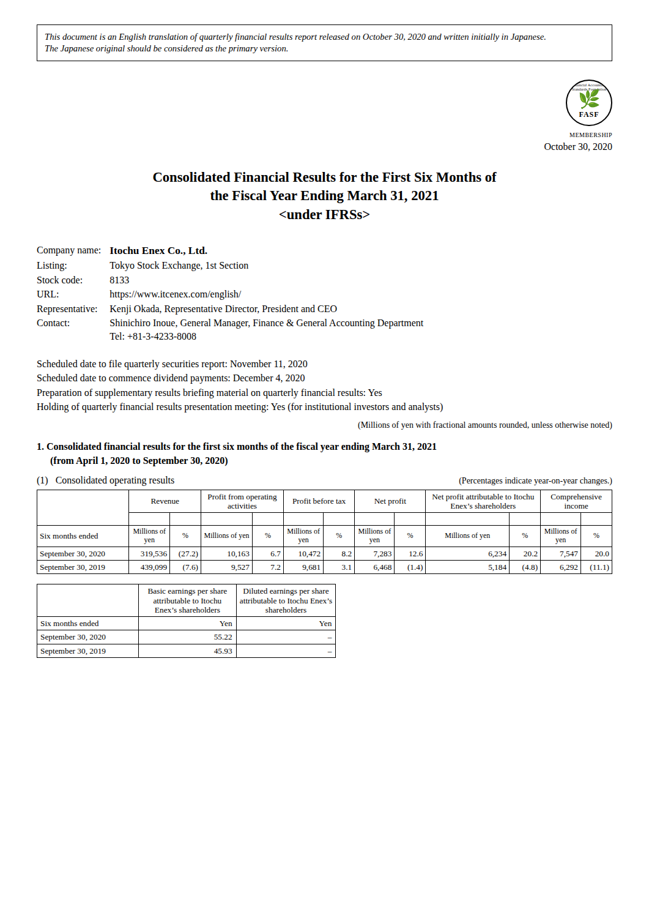This document is an English translation of quarterly financial results report released on October 30, 2020 and written initially in Japanese.
The Japanese original should be considered as the primary version.
Financial Accounting Standards Foundation
🌿
FASF
MEMBERSHIP
October 30, 2020
Consolidated Financial Results for the First Six Months of
the Fiscal Year Ending March 31, 2021
<under IFRSs>
| Company name: | Itochu Enex Co., Ltd. |
| Listing: | Tokyo Stock Exchange, 1st Section |
| Stock code: | 8133 |
| URL: | https://www.itcenex.com/english/ |
| Representative: | Kenji Okada, Representative Director, President and CEO |
| Contact: | Shinichiro Inoue, General Manager, Finance & General Accounting Department Tel: +81-3-4233-8008 |
Scheduled date to file quarterly securities report: November 11, 2020
Scheduled date to commence dividend payments: December 4, 2020
Preparation of supplementary results briefing material on quarterly financial results: Yes
Holding of quarterly financial results presentation meeting: Yes (for institutional investors and analysts)
(Millions of yen with fractional amounts rounded, unless otherwise noted)
1. Consolidated financial results for the first six months of the fiscal year ending March 31, 2021
(from April 1, 2020 to September 30, 2020)
(1) Consolidated operating results
(Percentages indicate year-on-year changes.)
| | Revenue | Profit from operating activities | Profit before tax | Net profit | Net profit attributable to Itochu Enex’s shareholders | Comprehensive income |
| --- | --- | --- | --- | --- | --- | --- |
| Six months ended | Millions of yen | % | Millions of yen | % | Millions of yen | % | Millions of yen | % | Millions of yen | % | Millions of yen | % |
| September 30, 2020 | 319,536 | (27.2) | 10,163 | 6.7 | 10,472 | 8.2 | 7,283 | 12.6 | 6,234 | 20.2 | 7,547 | 20.0 |
| September 30, 2019 | 439,099 | (7.6) | 9,527 | 7.2 | 9,681 | 3.1 | 6,468 | (1.4) | 5,184 | (4.8) | 6,292 | (11.1) |
| | Basic earnings per share attributable to Itochu Enex’s shareholders | Diluted earnings per share attributable to Itochu Enex’s shareholders |
| --- | --- | --- |
| Six months ended | Yen | Yen |
| September 30, 2020 | 55.22 | – |
| September 30, 2019 | 45.93 | – |